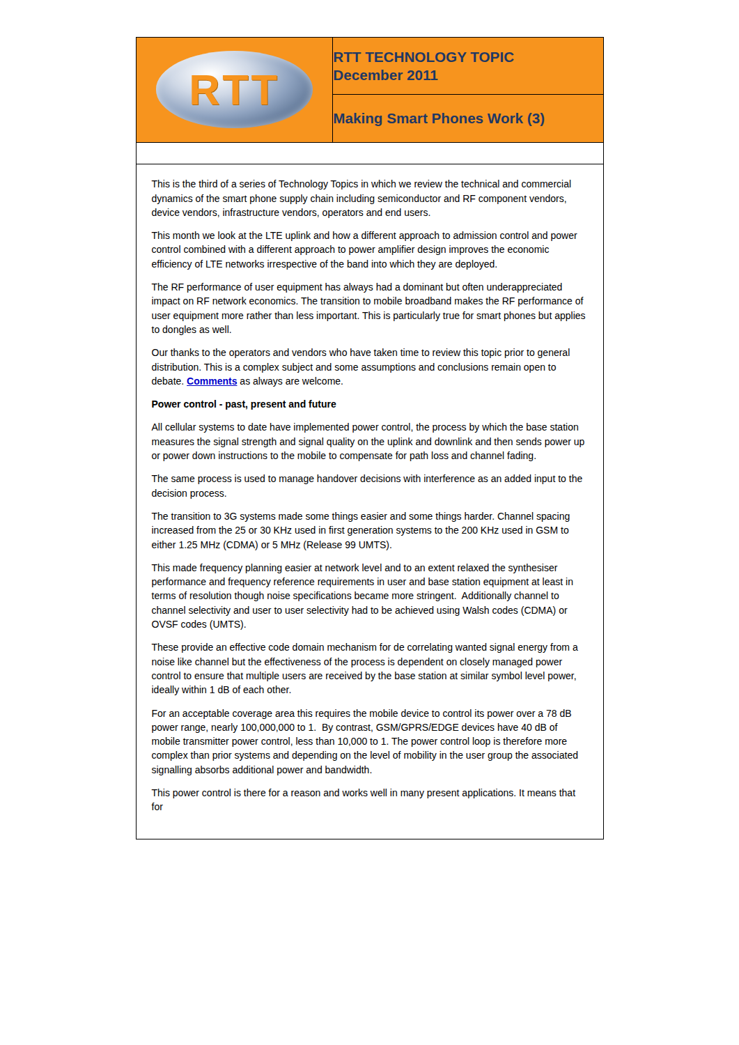| RTT | RTT TECHNOLOGY TOPIC December 2011 |
| Making Smart Phones Work (3) |
This is the third of a series of Technology Topics in which we review the technical and commercial dynamics of the smart phone supply chain including semiconductor and RF component vendors, device vendors, infrastructure vendors, operators and end users.
This month we look at the LTE uplink and how a different approach to admission control and power control combined with a different approach to power amplifier design improves the economic efficiency of LTE networks irrespective of the band into which they are deployed.
The RF performance of user equipment has always had a dominant but often underappreciated impact on RF network economics. The transition to mobile broadband makes the RF performance of user equipment more rather than less important. This is particularly true for smart phones but applies to dongles as well.
Our thanks to the operators and vendors who have taken time to review this topic prior to general distribution. This is a complex subject and some assumptions and conclusions remain open to debate. Comments as always are welcome.
Power control - past, present and future
All cellular systems to date have implemented power control, the process by which the base station measures the signal strength and signal quality on the uplink and downlink and then sends power up or power down instructions to the mobile to compensate for path loss and channel fading.
The same process is used to manage handover decisions with interference as an added input to the decision process.
The transition to 3G systems made some things easier and some things harder. Channel spacing increased from the 25 or 30 KHz used in first generation systems to the 200 KHz used in GSM to either 1.25 MHz (CDMA) or 5 MHz (Release 99 UMTS).
This made frequency planning easier at network level and to an extent relaxed the synthesiser performance and frequency reference requirements in user and base station equipment at least in terms of resolution though noise specifications became more stringent. Additionally channel to channel selectivity and user to user selectivity had to be achieved using Walsh codes (CDMA) or OVSF codes (UMTS).
These provide an effective code domain mechanism for de correlating wanted signal energy from a noise like channel but the effectiveness of the process is dependent on closely managed power control to ensure that multiple users are received by the base station at similar symbol level power, ideally within 1 dB of each other.
For an acceptable coverage area this requires the mobile device to control its power over a 78 dB power range, nearly 100,000,000 to 1. By contrast, GSM/GPRS/EDGE devices have 40 dB of mobile transmitter power control, less than 10,000 to 1. The power control loop is therefore more complex than prior systems and depending on the level of mobility in the user group the associated signalling absorbs additional power and bandwidth.
This power control is there for a reason and works well in many present applications. It means that for